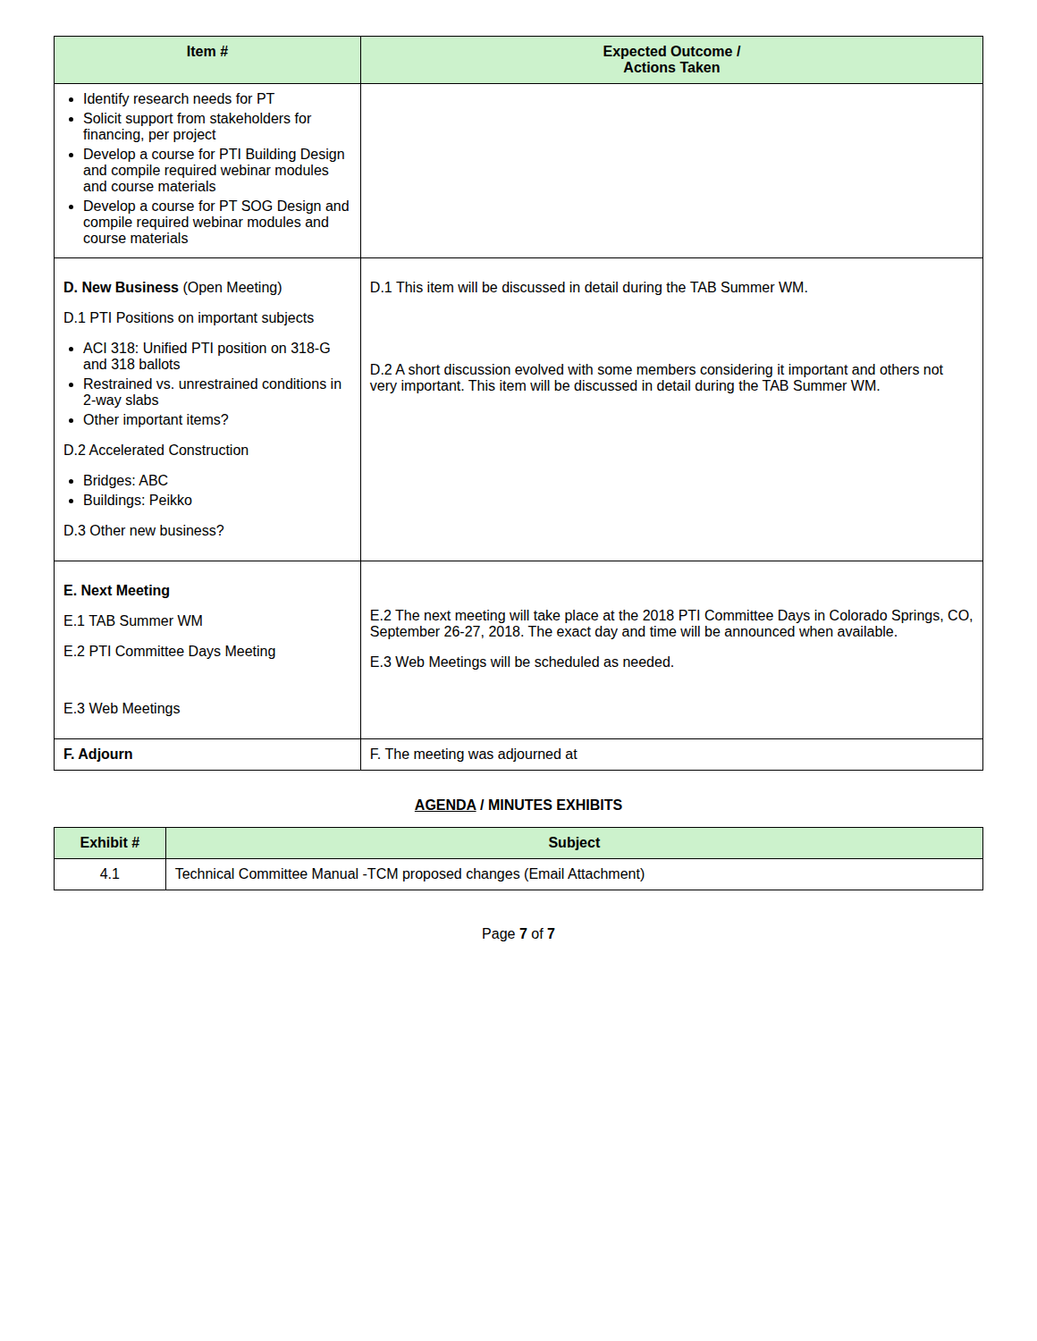| Item # | Expected Outcome / Actions Taken |
| --- | --- |
| Identify research needs for PT Solicit support from stakeholders for financing, per project Develop a course for PTI Building Design and compile required webinar modules and course materials Develop a course for PT SOG Design and compile required webinar modules and course materials | |
| D. New Business (Open Meeting) D.1 PTI Positions on important subjects ACI 318: Unified PTI position on 318-G and 318 ballots Restrained vs. unrestrained conditions in 2-way slabs Other important items? D.2 Accelerated Construction Bridges: ABC Buildings: Peikko D.3 Other new business? | D.1 This item will be discussed in detail during the TAB Summer WM. D.2 A short discussion evolved with some members considering it important and others not very important. This item will be discussed in detail during the TAB Summer WM. |
| E. Next Meeting E.1 TAB Summer WM E.2 PTI Committee Days Meeting E.3 Web Meetings | E.2 The next meeting will take place at the 2018 PTI Committee Days in Colorado Springs, CO, September 26-27, 2018. The exact day and time will be announced when available. E.3 Web Meetings will be scheduled as needed. |
| F. Adjourn | F. The meeting was adjourned at |
AGENDA / MINUTES EXHIBITS
| Exhibit # | Subject |
| --- | --- |
| 4.1 | Technical Committee Manual -TCM proposed changes (Email Attachment) |
Page 7 of 7